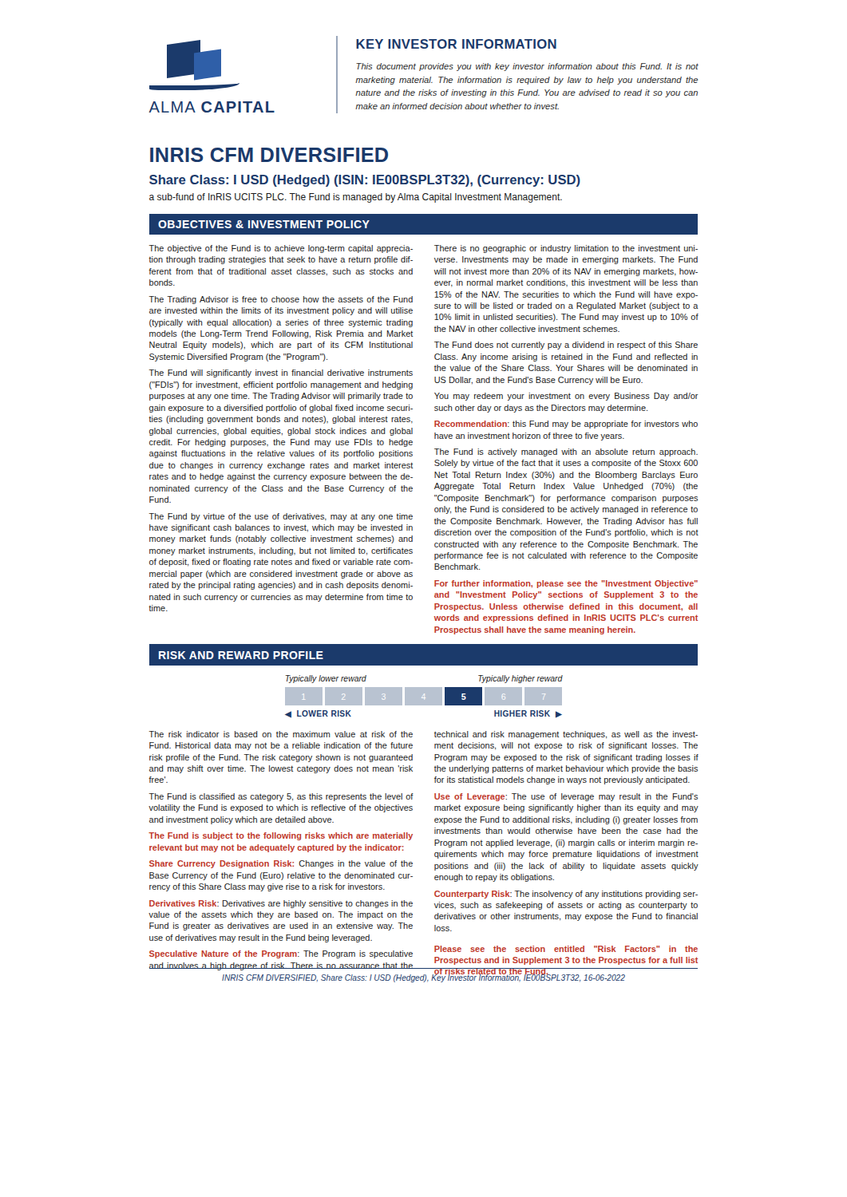ALMA CAPITAL
KEY INVESTOR INFORMATION
This document provides you with key investor information about this Fund. It is not marketing material. The information is required by law to help you understand the nature and the risks of investing in this Fund. You are advised to read it so you can make an informed decision about whether to invest.
INRIS CFM DIVERSIFIED
Share Class: I USD (Hedged) (ISIN: IE00BSPL3T32), (Currency: USD)
a sub-fund of InRIS UCITS PLC. The Fund is managed by Alma Capital Investment Management.
OBJECTIVES & INVESTMENT POLICY
The objective of the Fund is to achieve long-term capital appreciation through trading strategies that seek to have a return profile different from that of traditional asset classes, such as stocks and bonds.
The Trading Advisor is free to choose how the assets of the Fund are invested within the limits of its investment policy and will utilise (typically with equal allocation) a series of three systemic trading models (the Long-Term Trend Following, Risk Premia and Market Neutral Equity models), which are part of its CFM Institutional Systemic Diversified Program (the "Program").
The Fund will significantly invest in financial derivative instruments ("FDIs") for investment, efficient portfolio management and hedging purposes at any one time. The Trading Advisor will primarily trade to gain exposure to a diversified portfolio of global fixed income securities (including government bonds and notes), global interest rates, global currencies, global equities, global stock indices and global credit. For hedging purposes, the Fund may use FDIs to hedge against fluctuations in the relative values of its portfolio positions due to changes in currency exchange rates and market interest rates and to hedge against the currency exposure between the denominated currency of the Class and the Base Currency of the Fund.
The Fund by virtue of the use of derivatives, may at any one time have significant cash balances to invest, which may be invested in money market funds (notably collective investment schemes) and money market instruments, including, but not limited to, certificates of deposit, fixed or floating rate notes and fixed or variable rate commercial paper (which are considered investment grade or above as rated by the principal rating agencies) and in cash deposits denominated in such currency or currencies as may determine from time to time.
There is no geographic or industry limitation to the investment universe. Investments may be made in emerging markets. The Fund will not invest more than 20% of its NAV in emerging markets, however, in normal market conditions, this investment will be less than 15% of the NAV. The securities to which the Fund will have exposure to will be listed or traded on a Regulated Market (subject to a 10% limit in unlisted securities). The Fund may invest up to 10% of the NAV in other collective investment schemes.
The Fund does not currently pay a dividend in respect of this Share Class. Any income arising is retained in the Fund and reflected in the value of the Share Class. Your Shares will be denominated in US Dollar, and the Fund's Base Currency will be Euro.
You may redeem your investment on every Business Day and/or such other day or days as the Directors may determine.
Recommendation: this Fund may be appropriate for investors who have an investment horizon of three to five years.
The Fund is actively managed with an absolute return approach. Solely by virtue of the fact that it uses a composite of the Stoxx 600 Net Total Return Index (30%) and the Bloomberg Barclays Euro Aggregate Total Return Index Value Unhedged (70%) (the "Composite Benchmark") for performance comparison purposes only, the Fund is considered to be actively managed in reference to the Composite Benchmark. However, the Trading Advisor has full discretion over the composition of the Fund's portfolio, which is not constructed with any reference to the Composite Benchmark. The performance fee is not calculated with reference to the Composite Benchmark.
For further information, please see the "Investment Objective" and "Investment Policy" sections of Supplement 3 to the Prospectus. Unless otherwise defined in this document, all words and expressions defined in InRIS UCITS PLC's current Prospectus shall have the same meaning herein.
RISK AND REWARD PROFILE
Typically lower reward Typically higher reward
1
2
3
4
5
6
7
◀ LOWER RISK HIGHER RISK ▶
The risk indicator is based on the maximum value at risk of the Fund. Historical data may not be a reliable indication of the future risk profile of the Fund. The risk category shown is not guaranteed and may shift over time. The lowest category does not mean 'risk free'.
The Fund is classified as category 5, as this represents the level of volatility the Fund is exposed to which is reflective of the objectives and investment policy which are detailed above.
The Fund is subject to the following risks which are materially relevant but may not be adequately captured by the indicator:
Share Currency Designation Risk: Changes in the value of the Base Currency of the Fund (Euro) relative to the denominated currency of this Share Class may give rise to a risk for investors.
Derivatives Risk: Derivatives are highly sensitive to changes in the value of the assets which they are based on. The impact on the Fund is greater as derivatives are used in an extensive way. The use of derivatives may result in the Fund being leveraged.
Speculative Nature of the Program: The Program is speculative and involves a high degree of risk. There is no assurance that the technical and risk management techniques, as well as the investment decisions, will not expose to risk of significant losses. The Program may be exposed to the risk of significant trading losses if the underlying patterns of market behaviour which provide the basis for its statistical models change in ways not previously anticipated.
Use of Leverage: The use of leverage may result in the Fund's market exposure being significantly higher than its equity and may expose the Fund to additional risks, including (i) greater losses from investments than would otherwise have been the case had the Program not applied leverage, (ii) margin calls or interim margin requirements which may force premature liquidations of investment positions and (iii) the lack of ability to liquidate assets quickly enough to repay its obligations.
Counterparty Risk: The insolvency of any institutions providing services, such as safekeeping of assets or acting as counterparty to derivatives or other instruments, may expose the Fund to financial loss.
Please see the section entitled "Risk Factors" in the Prospectus and in Supplement 3 to the Prospectus for a full list of risks related to the Fund.
INRIS CFM DIVERSIFIED, Share Class: I USD (Hedged), Key Investor Information, IE00BSPL3T32, 16-06-2022